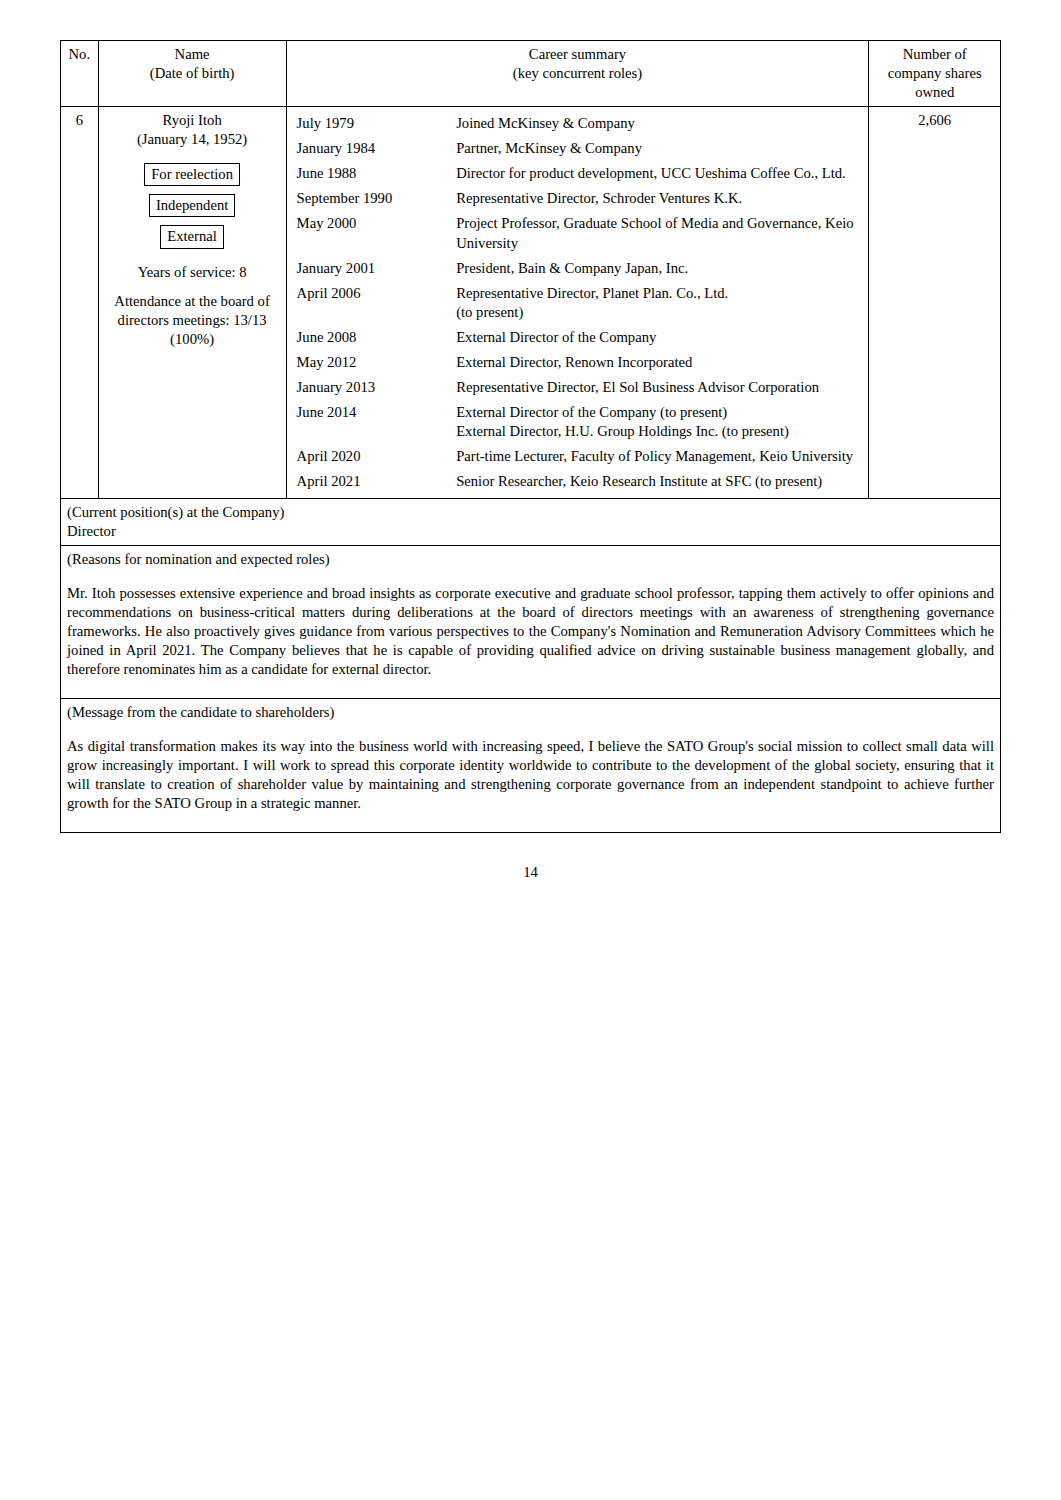| No. | Name (Date of birth) | Career summary (key concurrent roles) | Number of company shares owned |
| --- | --- | --- | --- |
| 6 | Ryoji Itoh (January 14, 1952) For reelection Independent External Years of service: 8 Attendance at the board of directors meetings: 13/13 (100%) | / July 1979 / Joined McKinsey & Company / / January 1984 / Partner, McKinsey & Company / / June 1988 / Director for product development, UCC Ueshima Coffee Co., Ltd. / / September 1990 / Representative Director, Schroder Ventures K.K. / / May 2000 / Project Professor, Graduate School of Media and Governance, Keio University / / January 2001 / President, Bain & Company Japan, Inc. / / April 2006 / Representative Director, Planet Plan. Co., Ltd. (to present) / / June 2008 / External Director of the Company / / May 2012 / External Director, Renown Incorporated / / January 2013 / Representative Director, El Sol Business Advisor Corporation / / June 2014 / External Director of the Company (to present) External Director, H.U. Group Holdings Inc. (to present) / / April 2020 / Part-time Lecturer, Faculty of Policy Management, Keio University / / April 2021 / Senior Researcher, Keio Research Institute at SFC (to present) / | 2,606 |
| (Current position(s) at the Company) Director |
| (Reasons for nomination and expected roles) Mr. Itoh possesses extensive experience and broad insights as corporate executive and graduate school professor, tapping them actively to offer opinions and recommendations on business-critical matters during deliberations at the board of directors meetings with an awareness of strengthening governance frameworks. He also proactively gives guidance from various perspectives to the Company's Nomination and Remuneration Advisory Committees which he joined in April 2021. The Company believes that he is capable of providing qualified advice on driving sustainable business management globally, and therefore renominates him as a candidate for external director. |
| (Message from the candidate to shareholders) As digital transformation makes its way into the business world with increasing speed, I believe the SATO Group's social mission to collect small data will grow increasingly important. I will work to spread this corporate identity worldwide to contribute to the development of the global society, ensuring that it will translate to creation of shareholder value by maintaining and strengthening corporate governance from an independent standpoint to achieve further growth for the SATO Group in a strategic manner. |
14